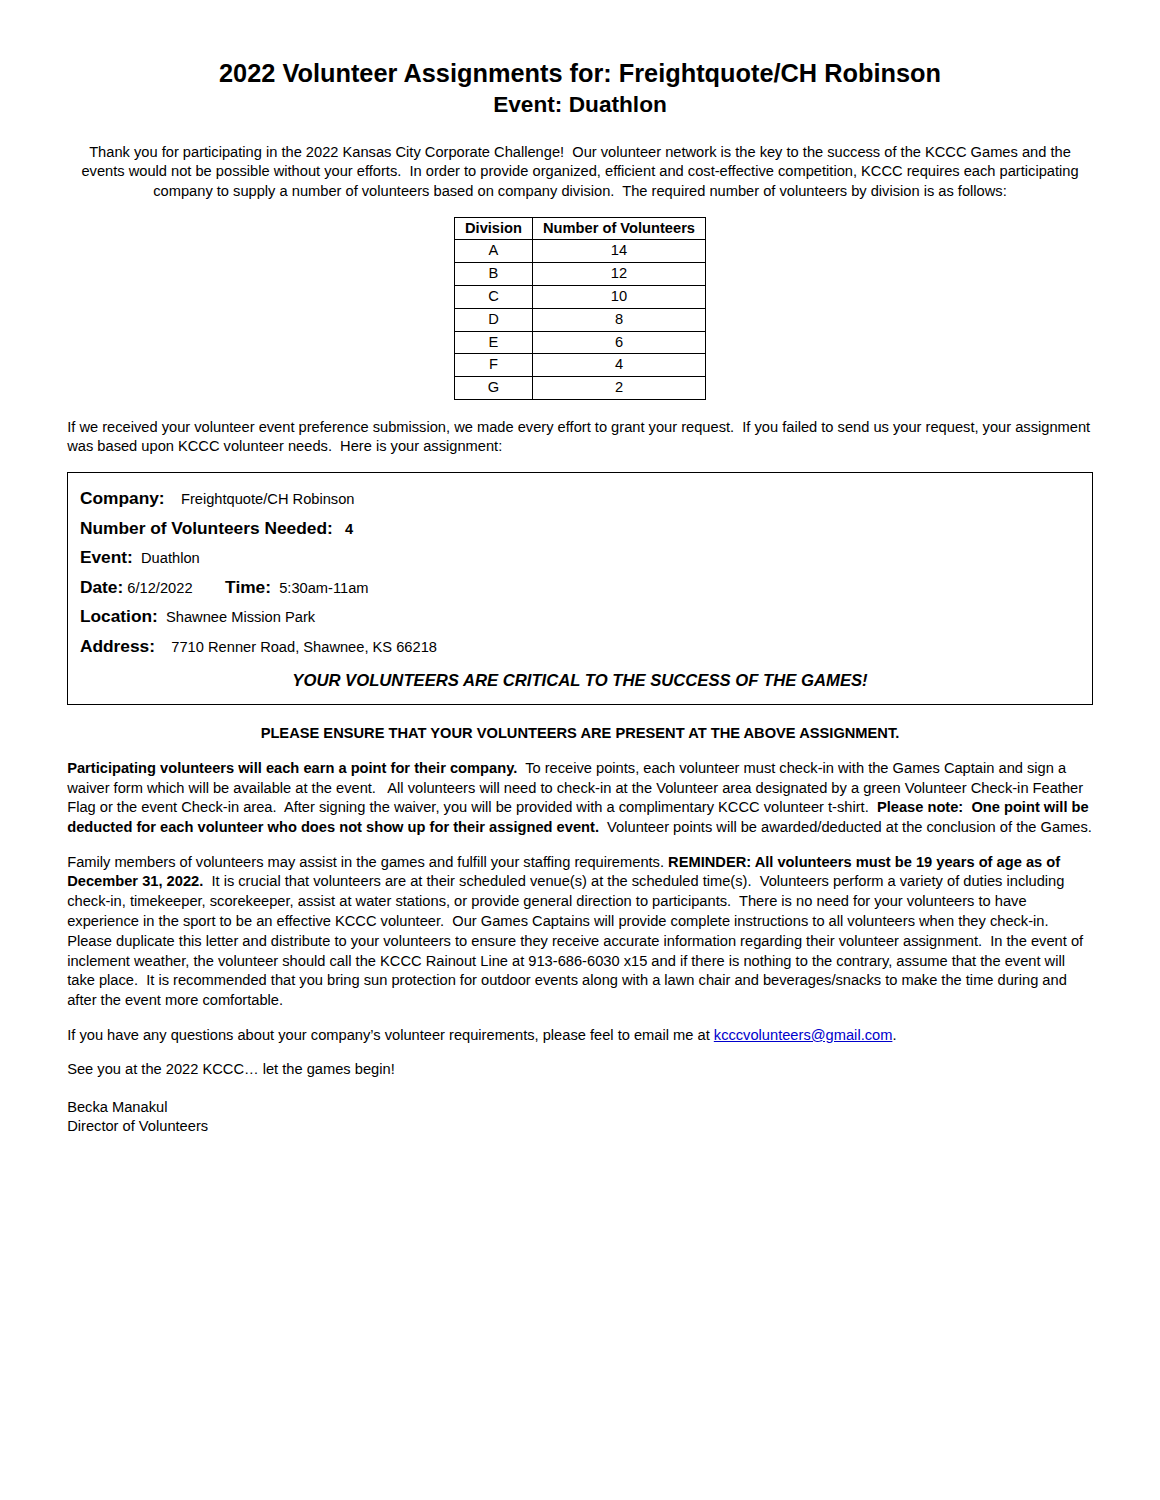2022 Volunteer Assignments for: Freightquote/CH Robinson
Event: Duathlon
Thank you for participating in the 2022 Kansas City Corporate Challenge! Our volunteer network is the key to the success of the KCCC Games and the events would not be possible without your efforts. In order to provide organized, efficient and cost-effective competition, KCCC requires each participating company to supply a number of volunteers based on company division. The required number of volunteers by division is as follows:
| Division | Number of Volunteers |
| --- | --- |
| A | 14 |
| B | 12 |
| C | 10 |
| D | 8 |
| E | 6 |
| F | 4 |
| G | 2 |
If we received your volunteer event preference submission, we made every effort to grant your request. If you failed to send us your request, your assignment was based upon KCCC volunteer needs. Here is your assignment:
Company: Freightquote/CH Robinson
Number of Volunteers Needed: 4
Event: Duathlon
Date: 6/12/2022 Time: 5:30am-11am
Location: Shawnee Mission Park
Address: 7710 Renner Road, Shawnee, KS 66218
YOUR VOLUNTEERS ARE CRITICAL TO THE SUCCESS OF THE GAMES!
PLEASE ENSURE THAT YOUR VOLUNTEERS ARE PRESENT AT THE ABOVE ASSIGNMENT.
Participating volunteers will each earn a point for their company. To receive points, each volunteer must check-in with the Games Captain and sign a waiver form which will be available at the event. All volunteers will need to check-in at the Volunteer area designated by a green Volunteer Check-in Feather Flag or the event Check-in area. After signing the waiver, you will be provided with a complimentary KCCC volunteer t-shirt. Please note: One point will be deducted for each volunteer who does not show up for their assigned event. Volunteer points will be awarded/deducted at the conclusion of the Games.
Family members of volunteers may assist in the games and fulfill your staffing requirements. REMINDER: All volunteers must be 19 years of age as of December 31, 2022. It is crucial that volunteers are at their scheduled venue(s) at the scheduled time(s). Volunteers perform a variety of duties including check-in, timekeeper, scorekeeper, assist at water stations, or provide general direction to participants. There is no need for your volunteers to have experience in the sport to be an effective KCCC volunteer. Our Games Captains will provide complete instructions to all volunteers when they check-in. Please duplicate this letter and distribute to your volunteers to ensure they receive accurate information regarding their volunteer assignment. In the event of inclement weather, the volunteer should call the KCCC Rainout Line at 913-686-6030 x15 and if there is nothing to the contrary, assume that the event will take place. It is recommended that you bring sun protection for outdoor events along with a lawn chair and beverages/snacks to make the time during and after the event more comfortable.
If you have any questions about your company’s volunteer requirements, please feel to email me at kcccvolunteers@gmail.com.
See you at the 2022 KCCC… let the games begin!
Becka Manakul
Director of Volunteers